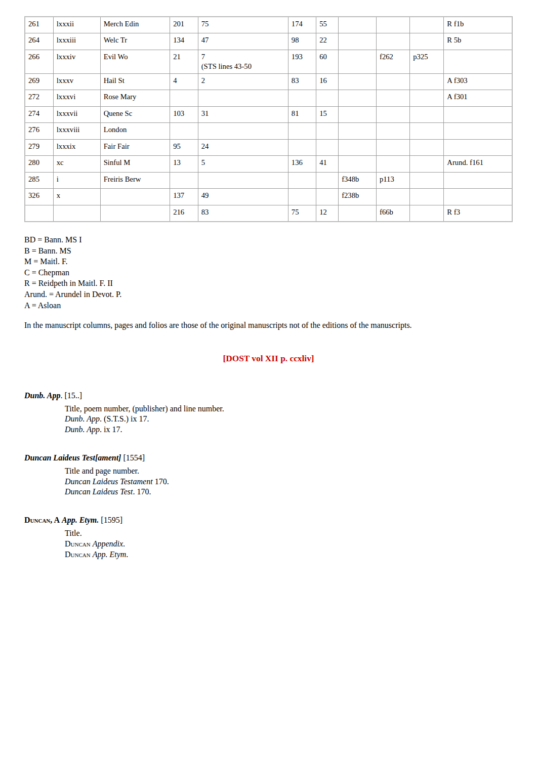| 261 | lxxxii | Merch Edin | 201 | 75 | 174 | 55 | | | | R f1b |
| 264 | lxxxiii | Welc Tr | 134 | 47 | 98 | 22 | | | | R 5b |
| 266 | lxxxiv | Evil Wo | 21 | 7 (STS lines 43-50 | 193 | 60 | | f262 | p325 | |
| 269 | lxxxv | Hail St | 4 | 2 | 83 | 16 | | | | A f303 |
| 272 | lxxxvi | Rose Mary | | | | | | | | A f301 |
| 274 | lxxxvii | Quene Sc | 103 | 31 | 81 | 15 | | | | |
| 276 | lxxxviii | London | | | | | | | | |
| 279 | lxxxix | Fair Fair | 95 | 24 | | | | | | |
| 280 | xc | Sinful M | 13 | 5 | 136 | 41 | | | | Arund. f161 |
| 285 | i | Freiris Berw | | | | | f348b | p113 | | |
| 326 | x | | 137 | 49 | | | f238b | | | |
| | | | 216 | 83 | 75 | 12 | | f66b | | R f3 |
BD = Bann. MS I
B = Bann. MS
M = Maitl. F.
C = Chepman
R = Reidpeth in Maitl. F. II
Arund. = Arundel in Devot. P.
A = Asloan
In the manuscript columns, pages and folios are those of the original manuscripts not of the editions of the manuscripts.
[DOST vol XII p. ccxliv]
Dunb. App. [15..]
Title, poem number, (publisher) and line number.
Dunb. App. (S.T.S.) ix 17.
Dunb. App. ix 17.
Duncan Laideus Test[ament] [1554]
Title and page number.
Duncan Laideus Testament 170.
Duncan Laideus Test. 170.
Duncan, A App. Etym. [1595]
Title.
Duncan Appendix.
Duncan App. Etym.